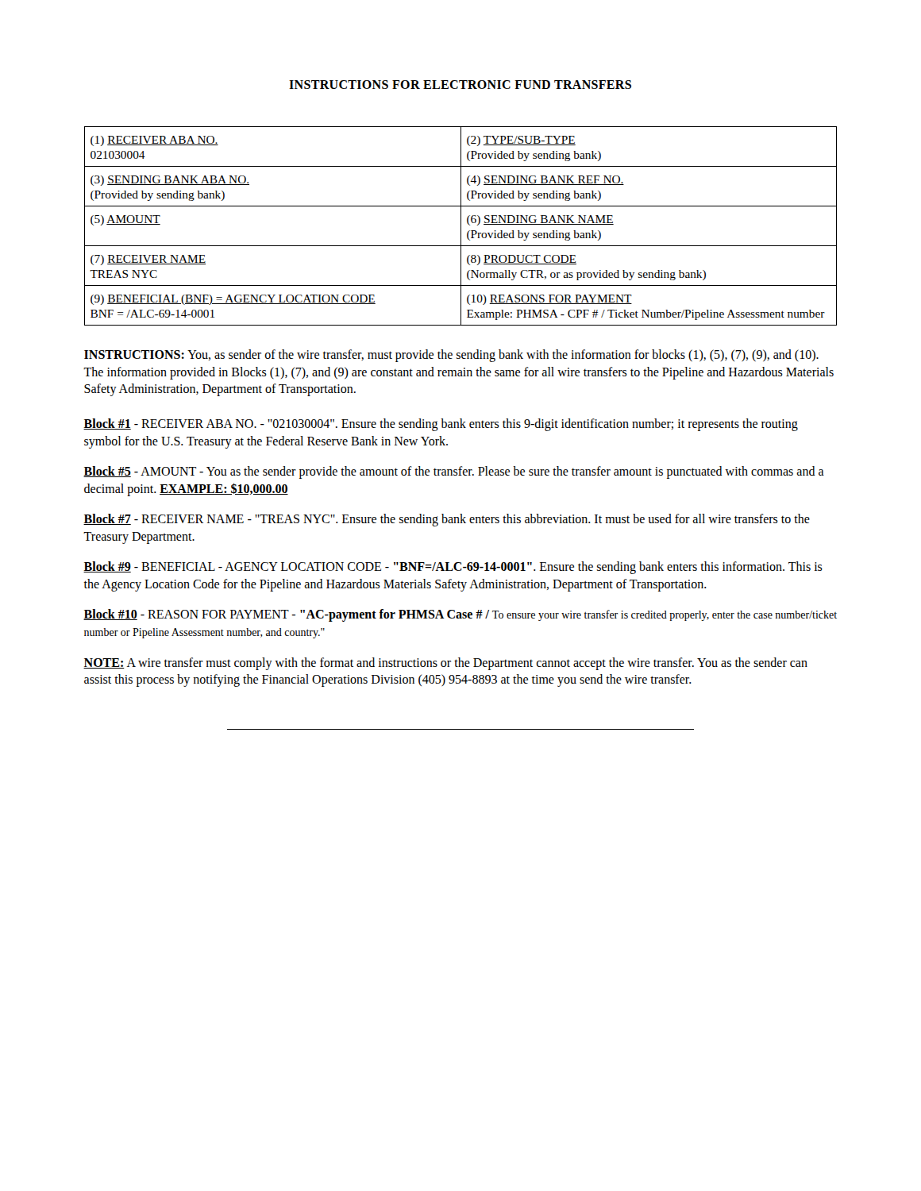INSTRUCTIONS FOR ELECTRONIC FUND TRANSFERS
| (1) RECEIVER ABA NO. 021030004 | (2) TYPE/SUB-TYPE (Provided by sending bank) |
| (3) SENDING BANK ABA NO. (Provided by sending bank) | (4) SENDING BANK REF NO. (Provided by sending bank) |
| (5) AMOUNT | (6) SENDING BANK NAME (Provided by sending bank) |
| (7) RECEIVER NAME TREAS NYC | (8) PRODUCT CODE (Normally CTR, or as provided by sending bank) |
| (9) BENEFICIAL (BNF) = AGENCY LOCATION CODE BNF = /ALC-69-14-0001 | (10) REASONS FOR PAYMENT Example: PHMSA - CPF # / Ticket Number/Pipeline Assessment number |
INSTRUCTIONS: You, as sender of the wire transfer, must provide the sending bank with the information for blocks (1), (5), (7), (9), and (10). The information provided in Blocks (1), (7), and (9) are constant and remain the same for all wire transfers to the Pipeline and Hazardous Materials Safety Administration, Department of Transportation.
Block #1 - RECEIVER ABA NO. - "021030004". Ensure the sending bank enters this 9-digit identification number; it represents the routing symbol for the U.S. Treasury at the Federal Reserve Bank in New York.
Block #5 - AMOUNT - You as the sender provide the amount of the transfer. Please be sure the transfer amount is punctuated with commas and a decimal point. EXAMPLE: $10,000.00
Block #7 - RECEIVER NAME - "TREAS NYC". Ensure the sending bank enters this abbreviation. It must be used for all wire transfers to the Treasury Department.
Block #9 - BENEFICIAL - AGENCY LOCATION CODE - "BNF=/ALC-69-14-0001". Ensure the sending bank enters this information. This is the Agency Location Code for the Pipeline and Hazardous Materials Safety Administration, Department of Transportation.
Block #10 - REASON FOR PAYMENT - "AC-payment for PHMSA Case # / To ensure your wire transfer is credited properly, enter the case number/ticket number or Pipeline Assessment number, and country."
NOTE: A wire transfer must comply with the format and instructions or the Department cannot accept the wire transfer. You as the sender can assist this process by notifying the Financial Operations Division (405) 954-8893 at the time you send the wire transfer.